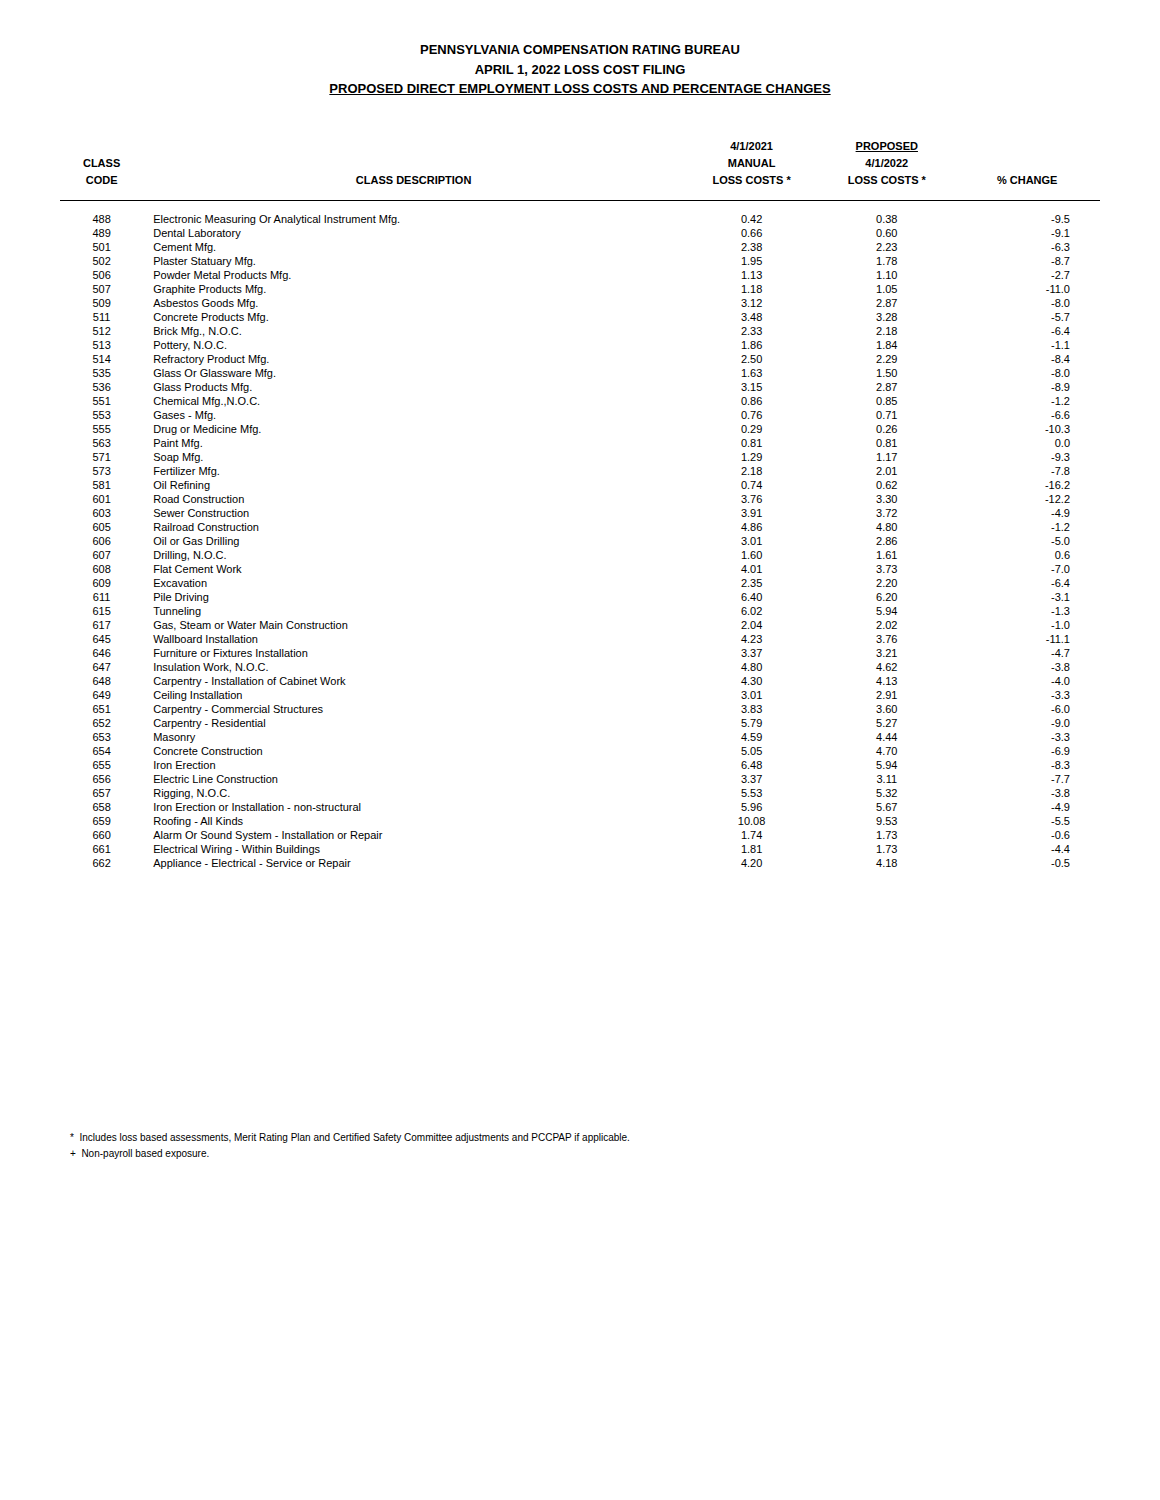PENNSYLVANIA COMPENSATION RATING BUREAU
APRIL 1, 2022 LOSS COST FILING
PROPOSED DIRECT EMPLOYMENT LOSS COSTS AND PERCENTAGE CHANGES
| | | 4/1/2021 | PROPOSED | |
| --- | --- | --- | --- | --- |
| CLASS | | MANUAL | 4/1/2022 | |
| CODE | CLASS DESCRIPTION | LOSS COSTS * | LOSS COSTS * | % CHANGE |
| 488 | Electronic Measuring Or Analytical Instrument Mfg. | 0.42 | 0.38 | -9.5 |
| 489 | Dental Laboratory | 0.66 | 0.60 | -9.1 |
| 501 | Cement Mfg. | 2.38 | 2.23 | -6.3 |
| 502 | Plaster Statuary Mfg. | 1.95 | 1.78 | -8.7 |
| 506 | Powder Metal Products Mfg. | 1.13 | 1.10 | -2.7 |
| 507 | Graphite Products Mfg. | 1.18 | 1.05 | -11.0 |
| 509 | Asbestos Goods Mfg. | 3.12 | 2.87 | -8.0 |
| 511 | Concrete Products Mfg. | 3.48 | 3.28 | -5.7 |
| 512 | Brick Mfg., N.O.C. | 2.33 | 2.18 | -6.4 |
| 513 | Pottery, N.O.C. | 1.86 | 1.84 | -1.1 |
| 514 | Refractory Product Mfg. | 2.50 | 2.29 | -8.4 |
| 535 | Glass Or Glassware Mfg. | 1.63 | 1.50 | -8.0 |
| 536 | Glass Products Mfg. | 3.15 | 2.87 | -8.9 |
| 551 | Chemical Mfg.,N.O.C. | 0.86 | 0.85 | -1.2 |
| 553 | Gases - Mfg. | 0.76 | 0.71 | -6.6 |
| 555 | Drug or Medicine Mfg. | 0.29 | 0.26 | -10.3 |
| 563 | Paint Mfg. | 0.81 | 0.81 | 0.0 |
| 571 | Soap Mfg. | 1.29 | 1.17 | -9.3 |
| 573 | Fertilizer Mfg. | 2.18 | 2.01 | -7.8 |
| 581 | Oil Refining | 0.74 | 0.62 | -16.2 |
| 601 | Road Construction | 3.76 | 3.30 | -12.2 |
| 603 | Sewer Construction | 3.91 | 3.72 | -4.9 |
| 605 | Railroad Construction | 4.86 | 4.80 | -1.2 |
| 606 | Oil or Gas Drilling | 3.01 | 2.86 | -5.0 |
| 607 | Drilling, N.O.C. | 1.60 | 1.61 | 0.6 |
| 608 | Flat Cement Work | 4.01 | 3.73 | -7.0 |
| 609 | Excavation | 2.35 | 2.20 | -6.4 |
| 611 | Pile Driving | 6.40 | 6.20 | -3.1 |
| 615 | Tunneling | 6.02 | 5.94 | -1.3 |
| 617 | Gas, Steam or Water Main Construction | 2.04 | 2.02 | -1.0 |
| 645 | Wallboard Installation | 4.23 | 3.76 | -11.1 |
| 646 | Furniture or Fixtures Installation | 3.37 | 3.21 | -4.7 |
| 647 | Insulation Work, N.O.C. | 4.80 | 4.62 | -3.8 |
| 648 | Carpentry - Installation of Cabinet Work | 4.30 | 4.13 | -4.0 |
| 649 | Ceiling Installation | 3.01 | 2.91 | -3.3 |
| 651 | Carpentry - Commercial Structures | 3.83 | 3.60 | -6.0 |
| 652 | Carpentry - Residential | 5.79 | 5.27 | -9.0 |
| 653 | Masonry | 4.59 | 4.44 | -3.3 |
| 654 | Concrete Construction | 5.05 | 4.70 | -6.9 |
| 655 | Iron Erection | 6.48 | 5.94 | -8.3 |
| 656 | Electric Line Construction | 3.37 | 3.11 | -7.7 |
| 657 | Rigging, N.O.C. | 5.53 | 5.32 | -3.8 |
| 658 | Iron Erection or Installation - non-structural | 5.96 | 5.67 | -4.9 |
| 659 | Roofing - All Kinds | 10.08 | 9.53 | -5.5 |
| 660 | Alarm Or Sound System - Installation or Repair | 1.74 | 1.73 | -0.6 |
| 661 | Electrical Wiring - Within Buildings | 1.81 | 1.73 | -4.4 |
| 662 | Appliance - Electrical - Service or Repair | 4.20 | 4.18 | -0.5 |
* Includes loss based assessments, Merit Rating Plan and Certified Safety Committee adjustments and PCCPAP if applicable.
+ Non-payroll based exposure.